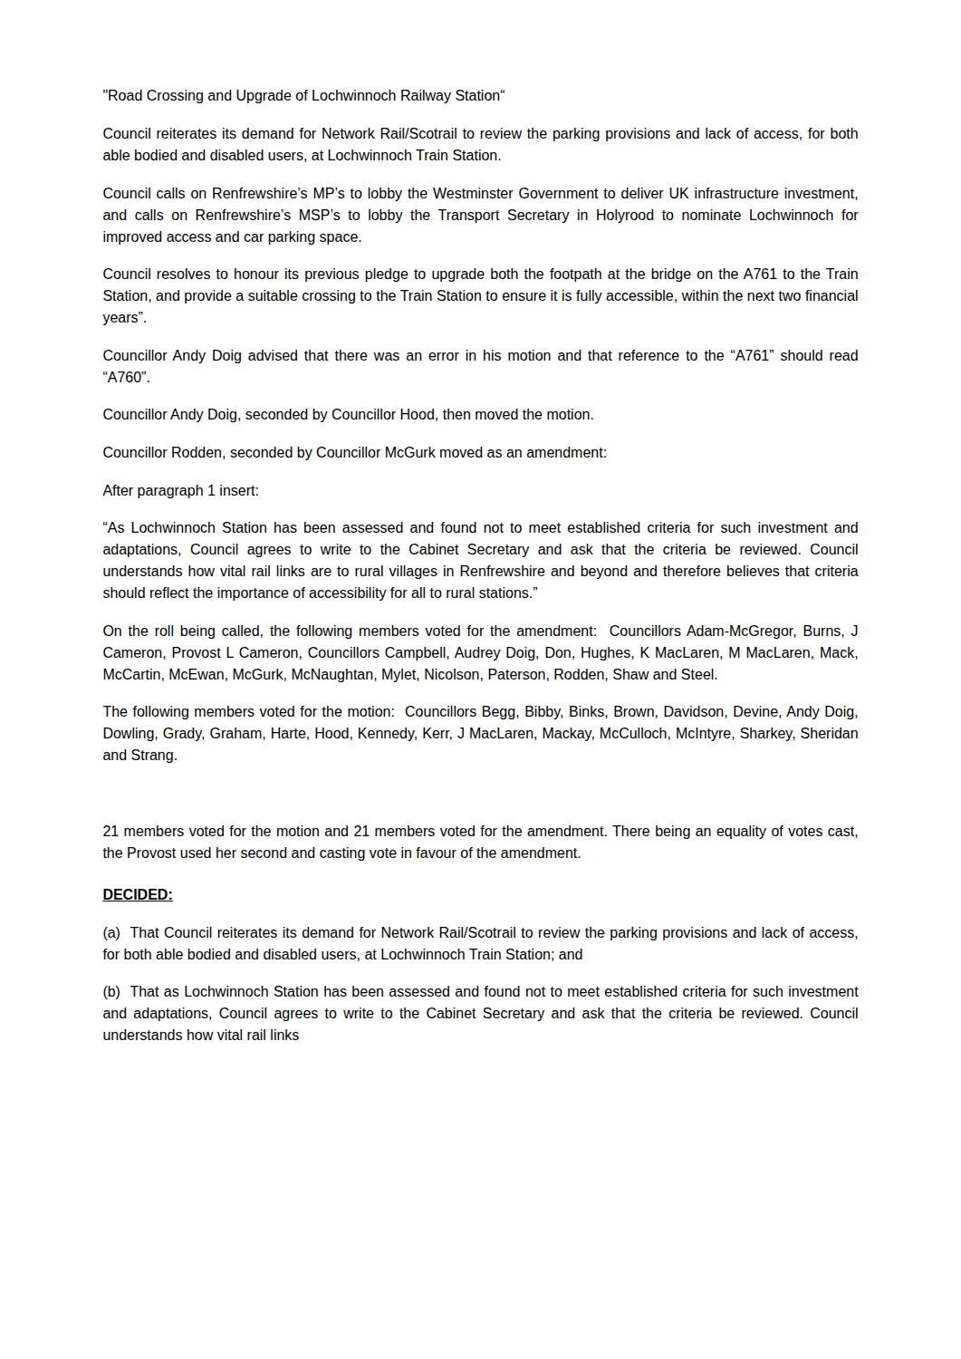"Road Crossing and Upgrade of Lochwinnoch Railway Station“
Council reiterates its demand for Network Rail/Scotrail to review the parking provisions and lack of access, for both able bodied and disabled users, at Lochwinnoch Train Station.
Council calls on Renfrewshire’s MP’s to lobby the Westminster Government to deliver UK infrastructure investment, and calls on Renfrewshire’s MSP’s to lobby the Transport Secretary in Holyrood to nominate Lochwinnoch for improved access and car parking space.
Council resolves to honour its previous pledge to upgrade both the footpath at the bridge on the A761 to the Train Station, and provide a suitable crossing to the Train Station to ensure it is fully accessible, within the next two financial years”.
Councillor Andy Doig advised that there was an error in his motion and that reference to the “A761” should read “A760”.
Councillor Andy Doig, seconded by Councillor Hood, then moved the motion.
Councillor Rodden, seconded by Councillor McGurk moved as an amendment:
After paragraph 1 insert:
“As Lochwinnoch Station has been assessed and found not to meet established criteria for such investment and adaptations, Council agrees to write to the Cabinet Secretary and ask that the criteria be reviewed. Council understands how vital rail links are to rural villages in Renfrewshire and beyond and therefore believes that criteria should reflect the importance of accessibility for all to rural stations.”
On the roll being called, the following members voted for the amendment: Councillors Adam-McGregor, Burns, J Cameron, Provost L Cameron, Councillors Campbell, Audrey Doig, Don, Hughes, K MacLaren, M MacLaren, Mack, McCartin, McEwan, McGurk, McNaughtan, Mylet, Nicolson, Paterson, Rodden, Shaw and Steel.
The following members voted for the motion: Councillors Begg, Bibby, Binks, Brown, Davidson, Devine, Andy Doig, Dowling, Grady, Graham, Harte, Hood, Kennedy, Kerr, J MacLaren, Mackay, McCulloch, McIntyre, Sharkey, Sheridan and Strang.
21 members voted for the motion and 21 members voted for the amendment. There being an equality of votes cast, the Provost used her second and casting vote in favour of the amendment.
DECIDED:
(a) That Council reiterates its demand for Network Rail/Scotrail to review the parking provisions and lack of access, for both able bodied and disabled users, at Lochwinnoch Train Station; and
(b) That as Lochwinnoch Station has been assessed and found not to meet established criteria for such investment and adaptations, Council agrees to write to the Cabinet Secretary and ask that the criteria be reviewed. Council understands how vital rail links